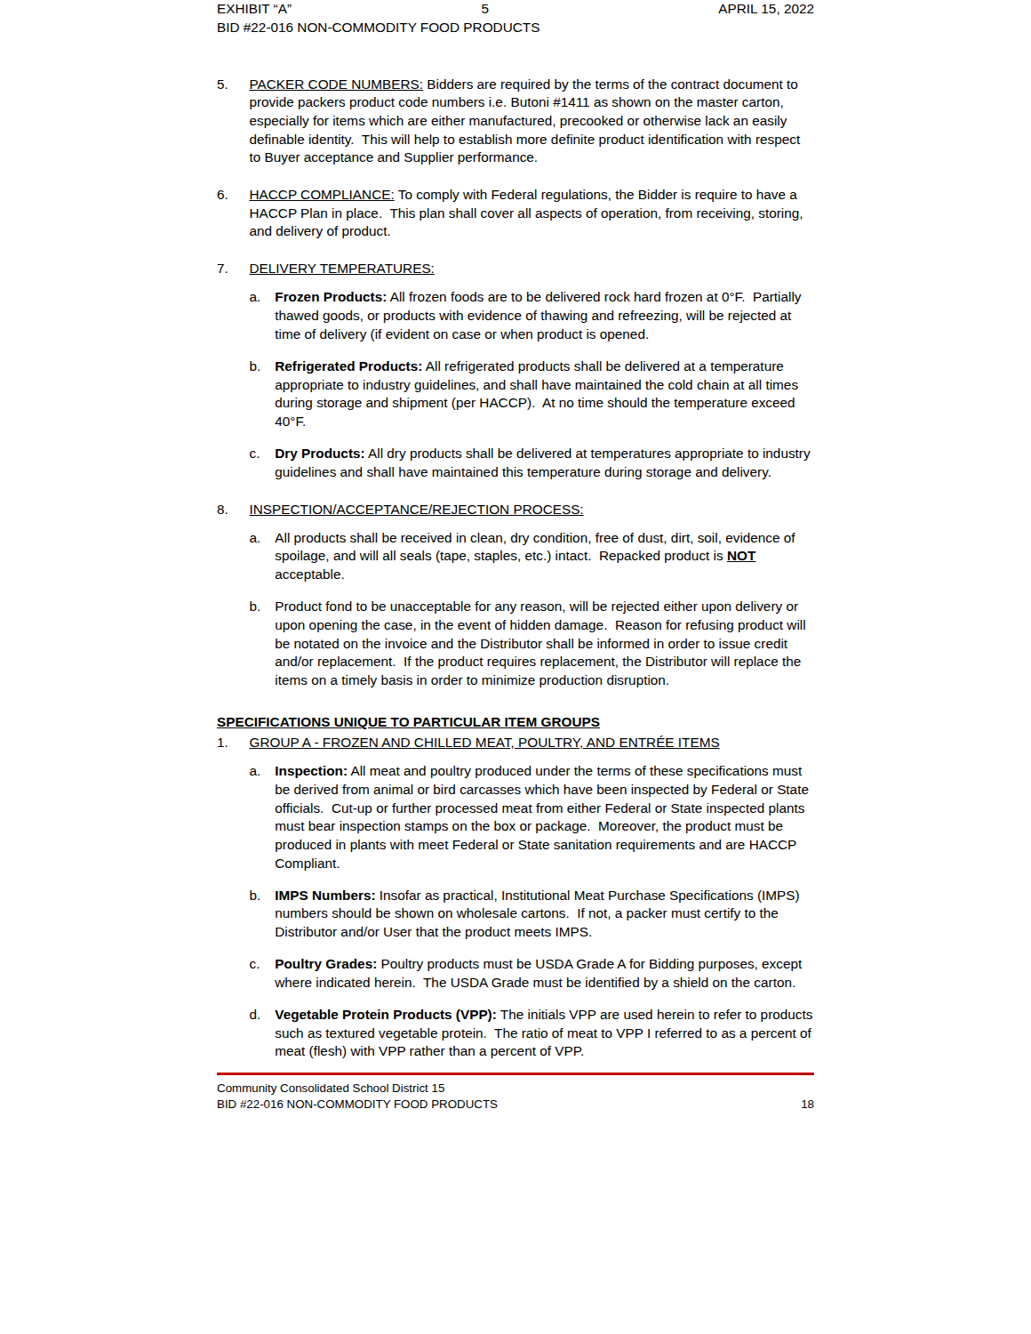| EXHIBIT “A” | 5 | APRIL 15, 2022 |
| BID #22-016 NON-COMMODITY FOOD PRODUCTS |
PACKER CODE NUMBERS: Bidders are required by the terms of the contract document to provide packers product code numbers i.e. Butoni #1411 as shown on the master carton, especially for items which are either manufactured, precooked or otherwise lack an easily definable identity. This will help to establish more definite product identification with respect to Buyer acceptance and Supplier performance.
HACCP COMPLIANCE: To comply with Federal regulations, the Bidder is require to have a HACCP Plan in place. This plan shall cover all aspects of operation, from receiving, storing, and delivery of product.
DELIVERY TEMPERATURES:
Frozen Products: All frozen foods are to be delivered rock hard frozen at 0°F. Partially thawed goods, or products with evidence of thawing and refreezing, will be rejected at time of delivery (if evident on case or when product is opened.
Refrigerated Products: All refrigerated products shall be delivered at a temperature appropriate to industry guidelines, and shall have maintained the cold chain at all times during storage and shipment (per HACCP). At no time should the temperature exceed 40°F.
Dry Products: All dry products shall be delivered at temperatures appropriate to industry guidelines and shall have maintained this temperature during storage and delivery.
INSPECTION/ACCEPTANCE/REJECTION PROCESS:
All products shall be received in clean, dry condition, free of dust, dirt, soil, evidence of spoilage, and will all seals (tape, staples, etc.) intact. Repacked product is NOT acceptable.
Product fond to be unacceptable for any reason, will be rejected either upon delivery or upon opening the case, in the event of hidden damage. Reason for refusing product will be notated on the invoice and the Distributor shall be informed in order to issue credit and/or replacement. If the product requires replacement, the Distributor will replace the items on a timely basis in order to minimize production disruption.
SPECIFICATIONS UNIQUE TO PARTICULAR ITEM GROUPS
GROUP A - FROZEN AND CHILLED MEAT, POULTRY, AND ENTRÉE ITEMS
Inspection: All meat and poultry produced under the terms of these specifications must be derived from animal or bird carcasses which have been inspected by Federal or State officials. Cut-up or further processed meat from either Federal or State inspected plants must bear inspection stamps on the box or package. Moreover, the product must be produced in plants with meet Federal or State sanitation requirements and are HACCP Compliant.
IMPS Numbers: Insofar as practical, Institutional Meat Purchase Specifications (IMPS) numbers should be shown on wholesale cartons. If not, a packer must certify to the Distributor and/or User that the product meets IMPS.
Poultry Grades: Poultry products must be USDA Grade A for Bidding purposes, except where indicated herein. The USDA Grade must be identified by a shield on the carton.
Vegetable Protein Products (VPP): The initials VPP are used herein to refer to products such as textured vegetable protein. The ratio of meat to VPP I referred to as a percent of meat (flesh) with VPP rather than a percent of VPP.
| Community Consolidated School District 15 | |
| BID #22-016 NON-COMMODITY FOOD PRODUCTS | 18 |